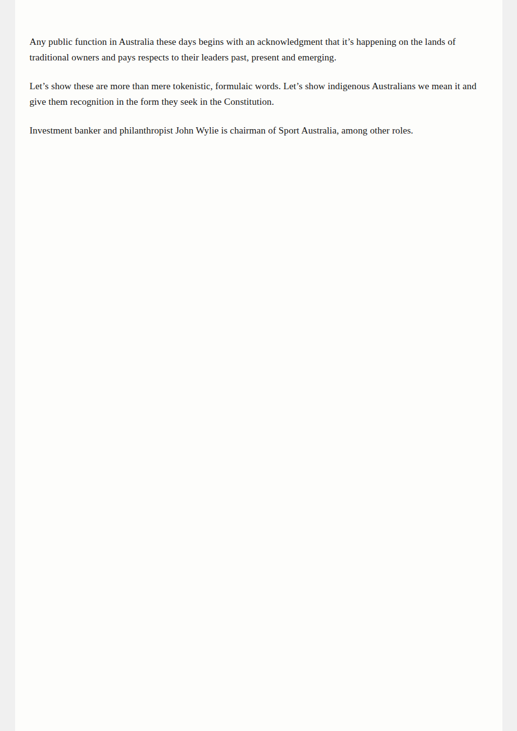Any public function in Australia these days begins with an acknowledgment that it’s happening on the lands of traditional owners and pays respects to their leaders past, present and emerging.
Let’s show these are more than mere tokenistic, formulaic words. Let’s show indigenous Australians we mean it and give them recognition in the form they seek in the Constitution.
Investment banker and philanthropist John Wylie is chairman of Sport Australia, among other roles.